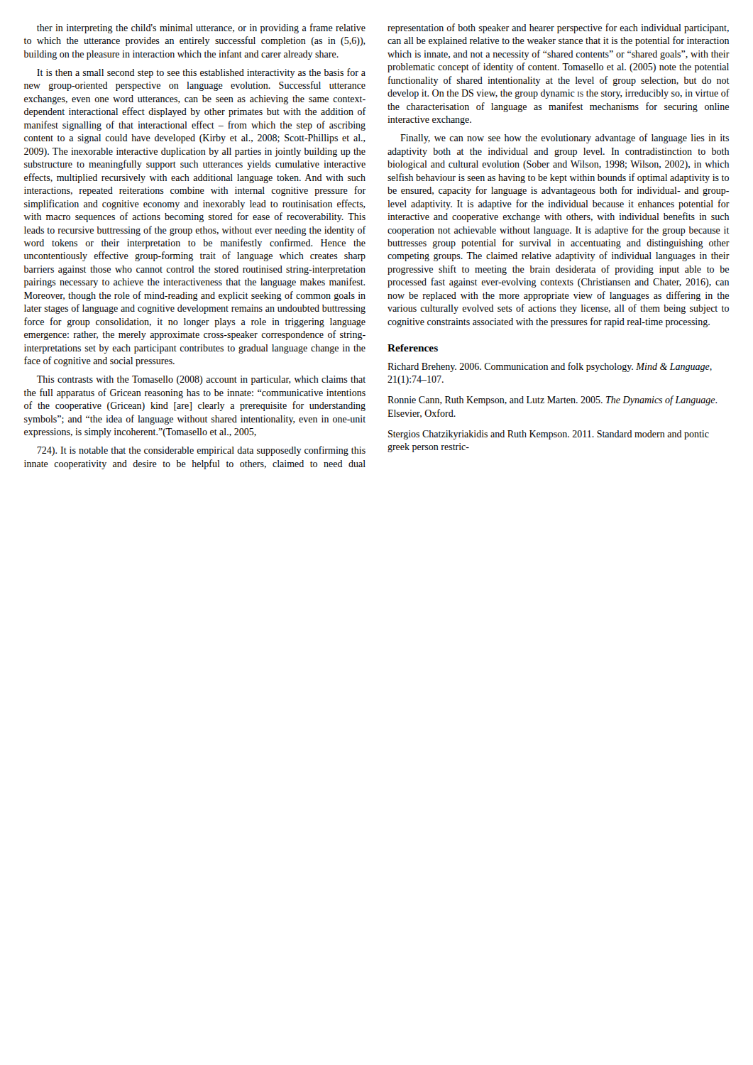ther in interpreting the child's minimal utterance, or in providing a frame relative to which the utterance provides an entirely successful completion (as in (5,6)), building on the pleasure in interaction which the infant and carer already share.
It is then a small second step to see this established interactivity as the basis for a new group-oriented perspective on language evolution. Successful utterance exchanges, even one word utterances, can be seen as achieving the same context-dependent interactional effect displayed by other primates but with the addition of manifest signalling of that interactional effect – from which the step of ascribing content to a signal could have developed (Kirby et al., 2008; Scott-Phillips et al., 2009). The inexorable interactive duplication by all parties in jointly building up the substructure to meaningfully support such utterances yields cumulative interactive effects, multiplied recursively with each additional language token. And with such interactions, repeated reiterations combine with internal cognitive pressure for simplification and cognitive economy and inexorably lead to routinisation effects, with macro sequences of actions becoming stored for ease of recoverability. This leads to recursive buttressing of the group ethos, without ever needing the identity of word tokens or their interpretation to be manifestly confirmed. Hence the uncontentiously effective group-forming trait of language which creates sharp barriers against those who cannot control the stored routinised string-interpretation pairings necessary to achieve the interactiveness that the language makes manifest. Moreover, though the role of mind-reading and explicit seeking of common goals in later stages of language and cognitive development remains an undoubted buttressing force for group consolidation, it no longer plays a role in triggering language emergence: rather, the merely approximate cross-speaker correspondence of string-interpretations set by each participant contributes to gradual language change in the face of cognitive and social pressures.
This contrasts with the Tomasello (2008) account in particular, which claims that the full apparatus of Gricean reasoning has to be innate: “communicative intentions of the cooperative (Gricean) kind [are] clearly a prerequisite for understanding symbols”; and “the idea of language without shared intentionality, even in one-unit expressions, is simply incoherent.”(Tomasello et al., 2005,
724). It is notable that the considerable empirical data supposedly confirming this innate cooperativity and desire to be helpful to others, claimed to need dual representation of both speaker and hearer perspective for each individual participant, can all be explained relative to the weaker stance that it is the potential for interaction which is innate, and not a necessity of “shared contents” or “shared goals”, with their problematic concept of identity of content. Tomasello et al. (2005) note the potential functionality of shared intentionality at the level of group selection, but do not develop it. On the DS view, the group dynamic is the story, irreducibly so, in virtue of the characterisation of language as manifest mechanisms for securing online interactive exchange.
Finally, we can now see how the evolutionary advantage of language lies in its adaptivity both at the individual and group level. In contradistinction to both biological and cultural evolution (Sober and Wilson, 1998; Wilson, 2002), in which selfish behaviour is seen as having to be kept within bounds if optimal adaptivity is to be ensured, capacity for language is advantageous both for individual- and group- level adaptivity. It is adaptive for the individual because it enhances potential for interactive and cooperative exchange with others, with individual benefits in such cooperation not achievable without language. It is adaptive for the group because it buttresses group potential for survival in accentuating and distinguishing other competing groups. The claimed relative adaptivity of individual languages in their progressive shift to meeting the brain desiderata of providing input able to be processed fast against ever-evolving contexts (Christiansen and Chater, 2016), can now be replaced with the more appropriate view of languages as differing in the various culturally evolved sets of actions they license, all of them being subject to cognitive constraints associated with the pressures for rapid real-time processing.
References
Richard Breheny. 2006. Communication and folk psychology. Mind & Language, 21(1):74–107.
Ronnie Cann, Ruth Kempson, and Lutz Marten. 2005. The Dynamics of Language. Elsevier, Oxford.
Stergios Chatzikyriakidis and Ruth Kempson. 2011. Standard modern and pontic greek person restric-